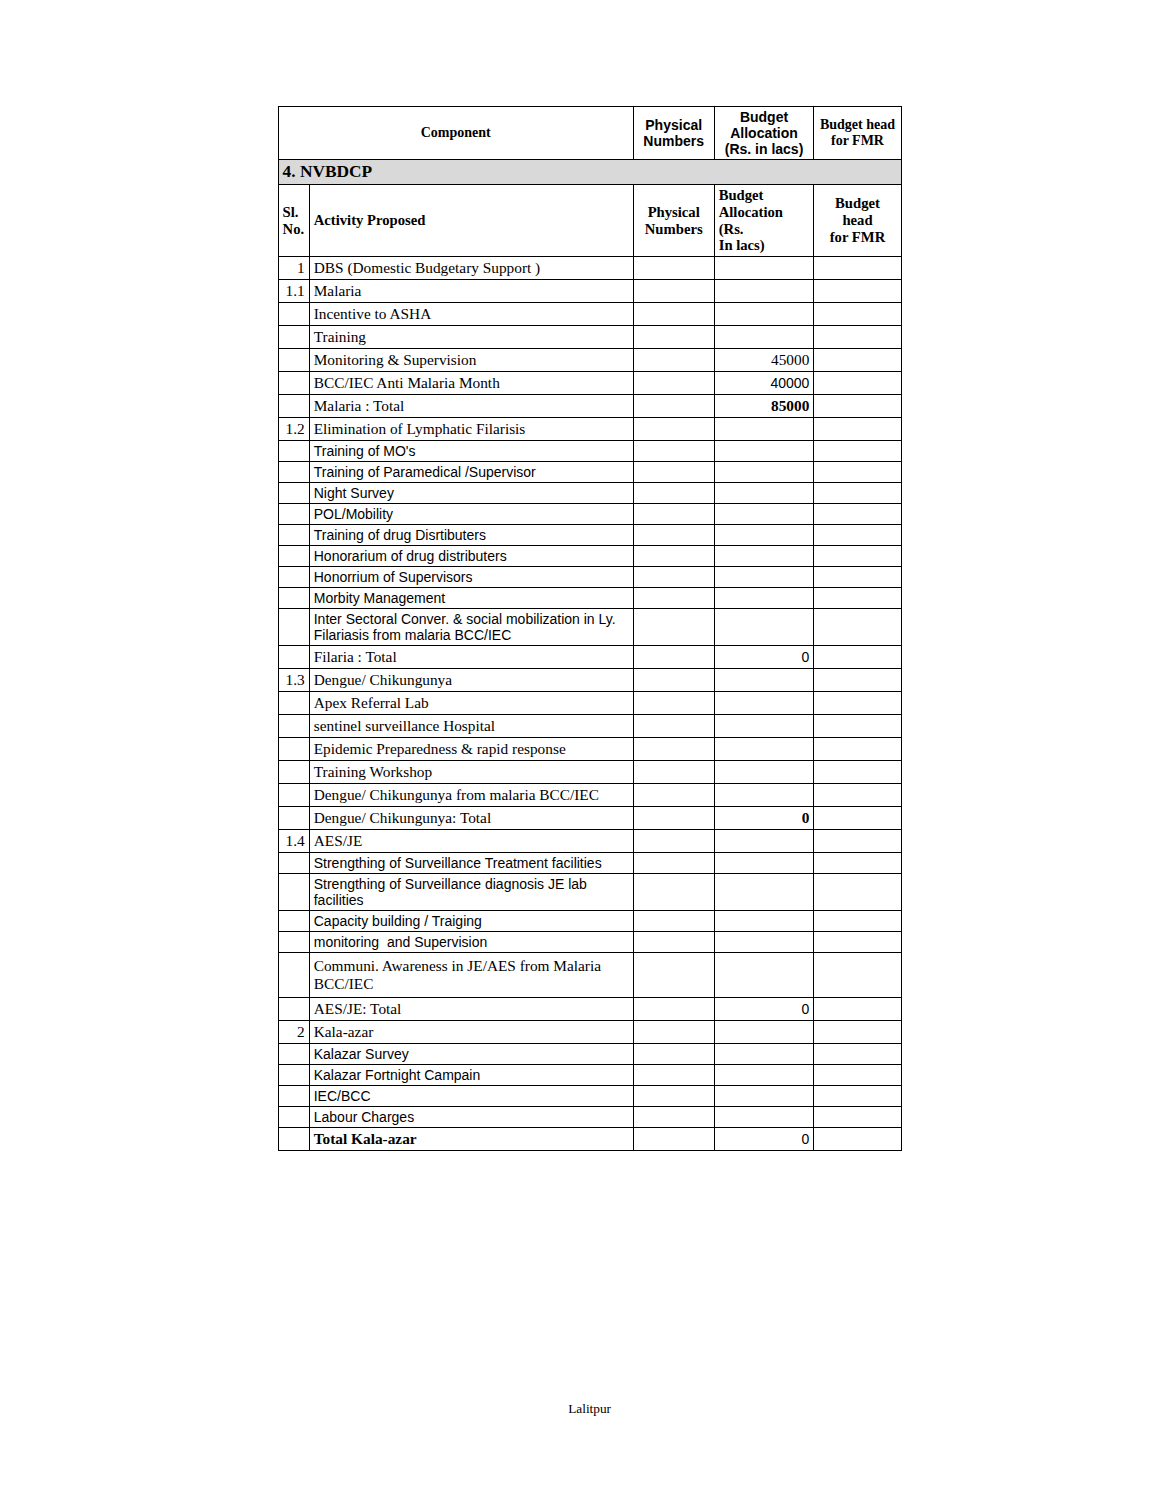| Component | Physical Numbers | Budget Allocation (Rs. in lacs) | Budget head for FMR |
| --- | --- | --- | --- |
| 4. NVBDCP |
| Sl. No. | Activity Proposed | Physical Numbers | Budget Allocation (Rs. In lacs) | Budget head for FMR |
| 1 | DBS (Domestic Budgetary Support ) | | | |
| 1.1 | Malaria | | | |
| | Incentive to ASHA | | | |
| | Training | | | |
| | Monitoring & Supervision | | 45000 | |
| | BCC/IEC Anti Malaria Month | | 40000 | |
| | Malaria : Total | | 85000 | |
| 1.2 | Elimination of Lymphatic Filarisis | | | |
| | Training of MO's | | | |
| | Training of Paramedical /Supervisor | | | |
| | Night Survey | | | |
| | POL/Mobility | | | |
| | Training of drug Disrtibuters | | | |
| | Honorarium of drug distributers | | | |
| | Honorrium of Supervisors | | | |
| | Morbity Management | | | |
| | Inter Sectoral Conver. & social mobilization in Ly. Filariasis from malaria BCC/IEC | | | |
| | Filaria : Total | | 0 | |
| 1.3 | Dengue/ Chikungunya | | | |
| | Apex Referral Lab | | | |
| | sentinel surveillance Hospital | | | |
| | Epidemic Preparedness & rapid response | | | |
| | Training Workshop | | | |
| | Dengue/ Chikungunya from malaria BCC/IEC | | | |
| | Dengue/ Chikungunya: Total | | 0 | |
| 1.4 | AES/JE | | | |
| | Strengthing of Surveillance Treatment facilities | | | |
| | Strengthing of Surveillance diagnosis JE lab facilities | | | |
| | Capacity building / Traiging | | | |
| | monitoring and Supervision | | | |
| | Communi. Awareness in JE/AES from Malaria BCC/IEC | | | |
| | AES/JE: Total | | 0 | |
| 2 | Kala-azar | | | |
| | Kalazar Survey | | | |
| | Kalazar Fortnight Campain | | | |
| | IEC/BCC | | | |
| | Labour Charges | | | |
| | Total Kala-azar | | 0 | |
Lalitpur